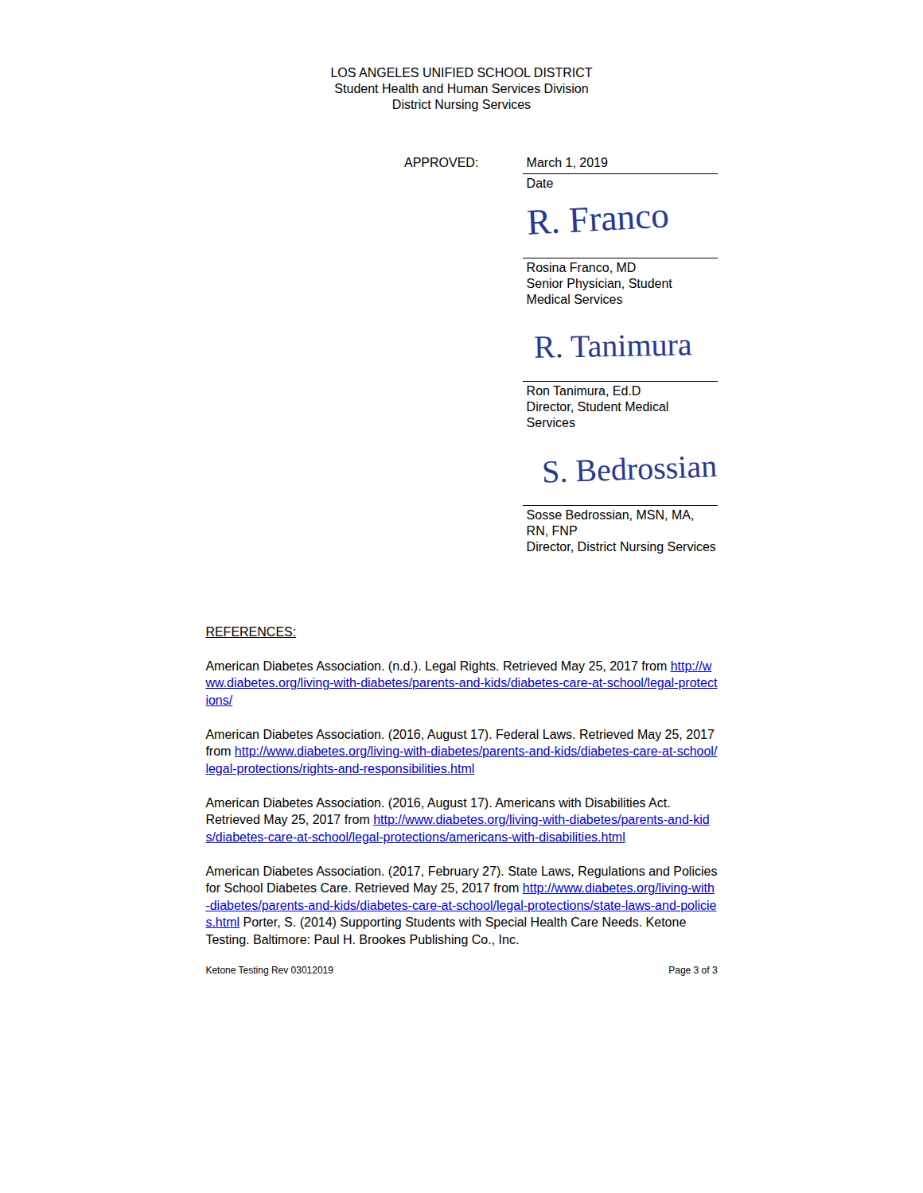LOS ANGELES UNIFIED SCHOOL DISTRICT
Student Health and Human Services Division
District Nursing Services
APPROVED:
March 1, 2019
Date
R. Franco
Rosina Franco, MD
Senior Physician, Student Medical Services
R. Tanimura
Ron Tanimura, Ed.D
Director, Student Medical Services
S. Bedrossian
Sosse Bedrossian, MSN, MA, RN, FNP
Director, District Nursing Services
REFERENCES:
American Diabetes Association. (n.d.). Legal Rights. Retrieved May 25, 2017 from http://www.diabetes.org/living-with-diabetes/parents-and-kids/diabetes-care-at-school/legal-protections/
American Diabetes Association. (2016, August 17). Federal Laws. Retrieved May 25, 2017 from http://www.diabetes.org/living-with-diabetes/parents-and-kids/diabetes-care-at-school/legal-protections/rights-and-responsibilities.html
American Diabetes Association. (2016, August 17). Americans with Disabilities Act. Retrieved May 25, 2017 from http://www.diabetes.org/living-with-diabetes/parents-and-kids/diabetes-care-at-school/legal-protections/americans-with-disabilities.html
American Diabetes Association. (2017, February 27). State Laws, Regulations and Policies for School Diabetes Care. Retrieved May 25, 2017 from http://www.diabetes.org/living-with-diabetes/parents-and-kids/diabetes-care-at-school/legal-protections/state-laws-and-policies.html Porter, S. (2014) Supporting Students with Special Health Care Needs. Ketone Testing. Baltimore: Paul H. Brookes Publishing Co., Inc.
Ketone Testing Rev 03012019 Page 3 of 3